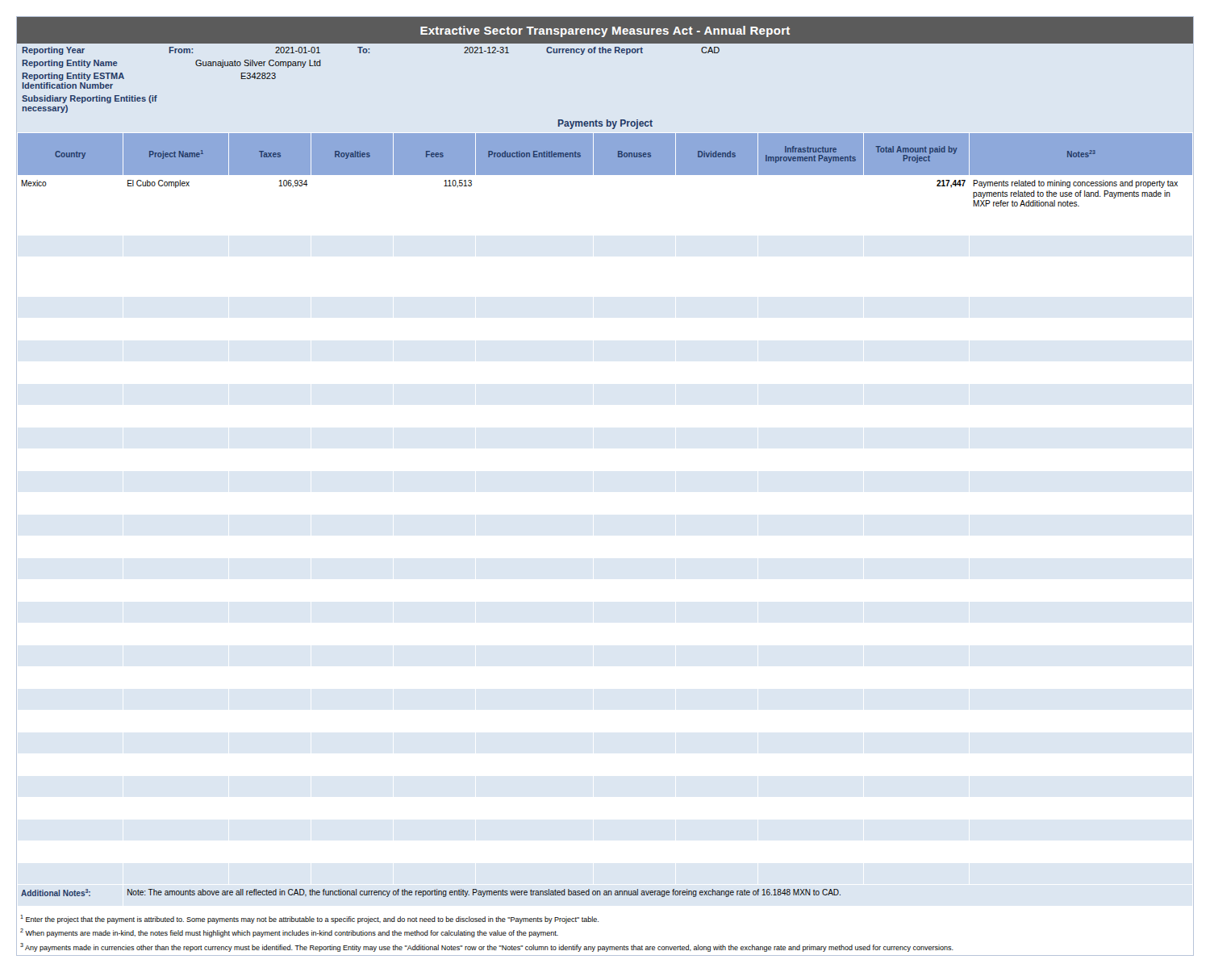Extractive Sector Transparency Measures Act - Annual Report
| Reporting Year | From: | 2021-01-01 | To: | 2021-12-31 | Currency of the Report | CAD | |
| Reporting Entity Name | Guanajuato Silver Company Ltd | | | | | |
| Reporting Entity ESTMA Identification Number | E342823 | | | | | |
| Subsidiary Reporting Entities (if necessary) | |
Payments by Project
| Country | Project Name 1 | Taxes | Royalties | Fees | Production Entitlements | Bonuses | Dividends | Infrastructure Improvement Payments | Total Amount paid by Project | Notes 23 |
| --- | --- | --- | --- | --- | --- | --- | --- | --- | --- | --- |
| Mexico | El Cubo Complex | 106,934 | | 110,513 | | | | | 217,447 | Payments related to mining concessions and property tax payments related to the use of land. Payments made in MXP refer to Additional notes. |
| Additional Notes 3 : | Note: The amounts above are all reflected in CAD, the functional currency of the reporting entity. Payments were translated based on an annual average foreing exchange rate of 16.1848 MXN to CAD. |
1 Enter the project that the payment is attributed to. Some payments may not be attributable to a specific project, and do not need to be disclosed in the "Payments by Project" table.
2 When payments are made in-kind, the notes field must highlight which payment includes in-kind contributions and the method for calculating the value of the payment.
3 Any payments made in currencies other than the report currency must be identified. The Reporting Entity may use the "Additional Notes" row or the "Notes" column to identify any payments that are converted, along with the exchange rate and primary method used for currency conversions.